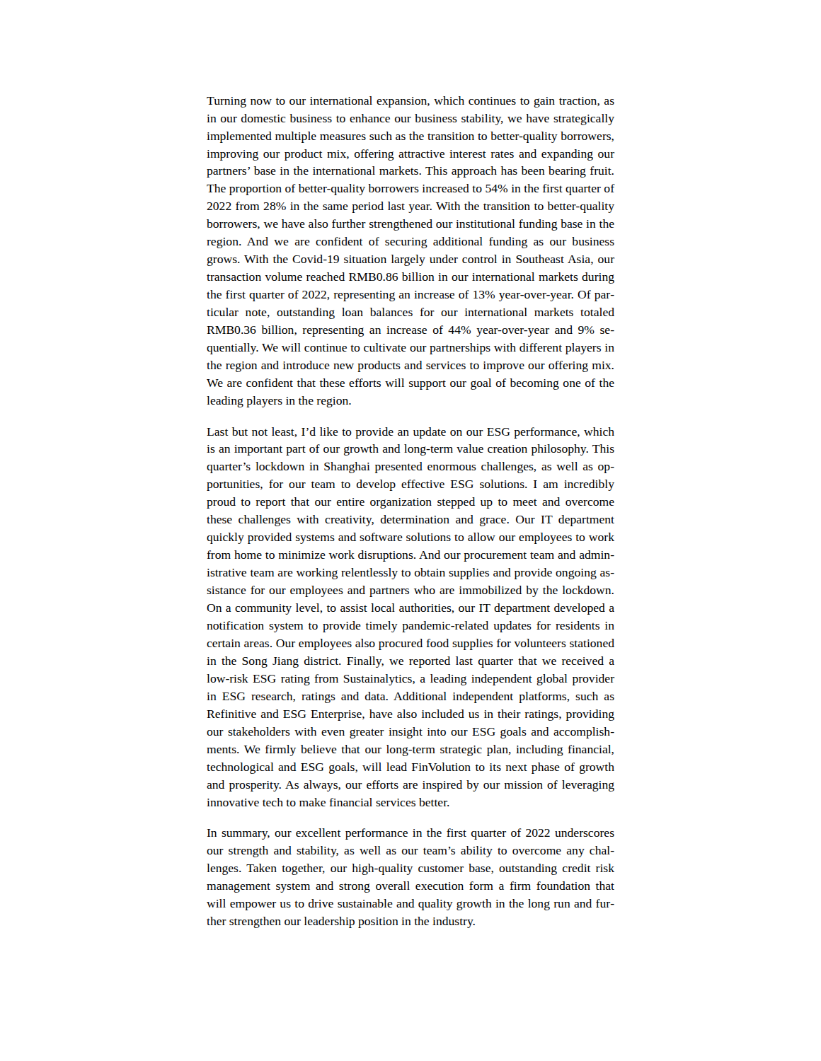Turning now to our international expansion, which continues to gain traction, as in our domestic business to enhance our business stability, we have strategically implemented multiple measures such as the transition to better-quality borrowers, improving our product mix, offering attractive interest rates and expanding our partners’ base in the international markets. This approach has been bearing fruit. The proportion of better-quality borrowers increased to 54% in the first quarter of 2022 from 28% in the same period last year. With the transition to better-quality borrowers, we have also further strengthened our institutional funding base in the region. And we are confident of securing additional funding as our business grows. With the Covid-19 situation largely under control in Southeast Asia, our transaction volume reached RMB0.86 billion in our international markets during the first quarter of 2022, representing an increase of 13% year-over-year. Of particular note, outstanding loan balances for our international markets totaled RMB0.36 billion, representing an increase of 44% year-over-year and 9% sequentially. We will continue to cultivate our partnerships with different players in the region and introduce new products and services to improve our offering mix. We are confident that these efforts will support our goal of becoming one of the leading players in the region.
Last but not least, I’d like to provide an update on our ESG performance, which is an important part of our growth and long-term value creation philosophy. This quarter’s lockdown in Shanghai presented enormous challenges, as well as opportunities, for our team to develop effective ESG solutions. I am incredibly proud to report that our entire organization stepped up to meet and overcome these challenges with creativity, determination and grace. Our IT department quickly provided systems and software solutions to allow our employees to work from home to minimize work disruptions. And our procurement team and administrative team are working relentlessly to obtain supplies and provide ongoing assistance for our employees and partners who are immobilized by the lockdown. On a community level, to assist local authorities, our IT department developed a notification system to provide timely pandemic-related updates for residents in certain areas. Our employees also procured food supplies for volunteers stationed in the Song Jiang district. Finally, we reported last quarter that we received a low-risk ESG rating from Sustainalytics, a leading independent global provider in ESG research, ratings and data. Additional independent platforms, such as Refinitive and ESG Enterprise, have also included us in their ratings, providing our stakeholders with even greater insight into our ESG goals and accomplishments. We firmly believe that our long-term strategic plan, including financial, technological and ESG goals, will lead FinVolution to its next phase of growth and prosperity. As always, our efforts are inspired by our mission of leveraging innovative tech to make financial services better.
In summary, our excellent performance in the first quarter of 2022 underscores our strength and stability, as well as our team’s ability to overcome any challenges. Taken together, our high-quality customer base, outstanding credit risk management system and strong overall execution form a firm foundation that will empower us to drive sustainable and quality growth in the long run and further strengthen our leadership position in the industry.